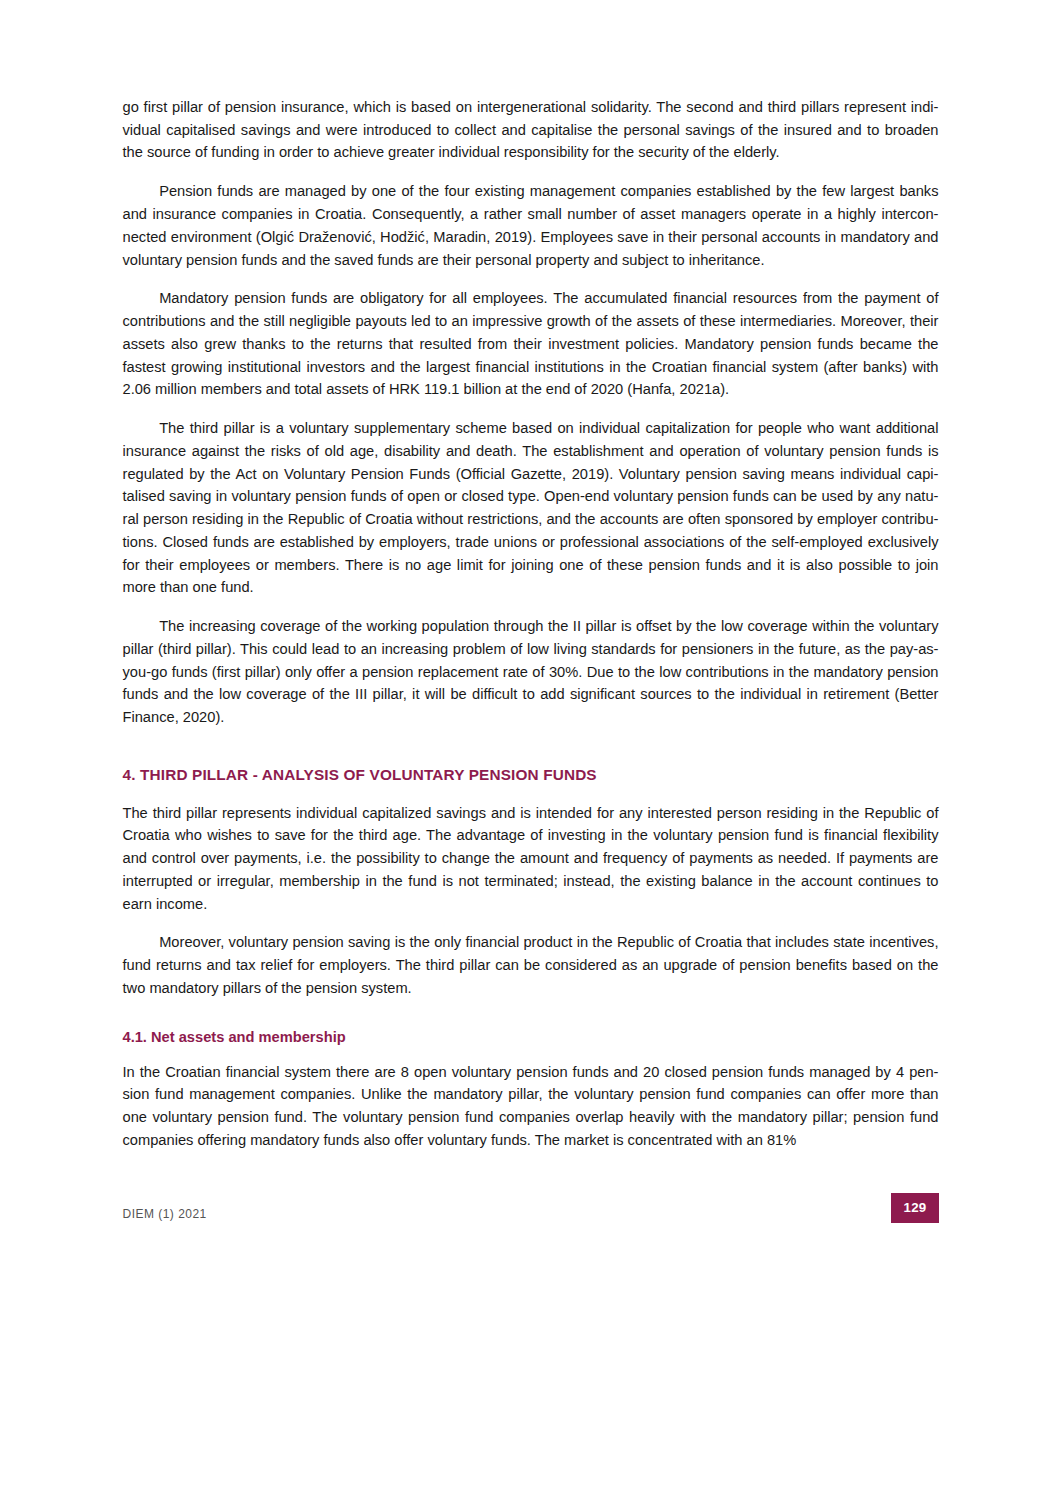go first pillar of pension insurance, which is based on intergenerational solidarity. The second and third pillars represent individual capitalised savings and were introduced to collect and capitalise the personal savings of the insured and to broaden the source of funding in order to achieve greater individual responsibility for the security of the elderly.
Pension funds are managed by one of the four existing management companies established by the few largest banks and insurance companies in Croatia. Consequently, a rather small number of asset managers operate in a highly interconnected environment (Olgić Draženović, Hodžić, Maradin, 2019). Employees save in their personal accounts in mandatory and voluntary pension funds and the saved funds are their personal property and subject to inheritance.
Mandatory pension funds are obligatory for all employees. The accumulated financial resources from the payment of contributions and the still negligible payouts led to an impressive growth of the assets of these intermediaries. Moreover, their assets also grew thanks to the returns that resulted from their investment policies. Mandatory pension funds became the fastest growing institutional investors and the largest financial institutions in the Croatian financial system (after banks) with 2.06 million members and total assets of HRK 119.1 billion at the end of 2020 (Hanfa, 2021a).
The third pillar is a voluntary supplementary scheme based on individual capitalization for people who want additional insurance against the risks of old age, disability and death. The establishment and operation of voluntary pension funds is regulated by the Act on Voluntary Pension Funds (Official Gazette, 2019). Voluntary pension saving means individual capitalised saving in voluntary pension funds of open or closed type. Open-end voluntary pension funds can be used by any natural person residing in the Republic of Croatia without restrictions, and the accounts are often sponsored by employer contributions. Closed funds are established by employers, trade unions or professional associations of the self-employed exclusively for their employees or members. There is no age limit for joining one of these pension funds and it is also possible to join more than one fund.
The increasing coverage of the working population through the II pillar is offset by the low coverage within the voluntary pillar (third pillar). This could lead to an increasing problem of low living standards for pensioners in the future, as the pay-as-you-go funds (first pillar) only offer a pension replacement rate of 30%. Due to the low contributions in the mandatory pension funds and the low coverage of the III pillar, it will be difficult to add significant sources to the individual in retirement (Better Finance, 2020).
4. Third pillar - analysis of voluntary pension funds
The third pillar represents individual capitalized savings and is intended for any interested person residing in the Republic of Croatia who wishes to save for the third age. The advantage of investing in the voluntary pension fund is financial flexibility and control over payments, i.e. the possibility to change the amount and frequency of payments as needed. If payments are interrupted or irregular, membership in the fund is not terminated; instead, the existing balance in the account continues to earn income.
Moreover, voluntary pension saving is the only financial product in the Republic of Croatia that includes state incentives, fund returns and tax relief for employers. The third pillar can be considered as an upgrade of pension benefits based on the two mandatory pillars of the pension system.
4.1. Net assets and membership
In the Croatian financial system there are 8 open voluntary pension funds and 20 closed pension funds managed by 4 pension fund management companies. Unlike the mandatory pillar, the voluntary pension fund companies can offer more than one voluntary pension fund. The voluntary pension fund companies overlap heavily with the mandatory pillar; pension fund companies offering mandatory funds also offer voluntary funds. The market is concentrated with an 81%
DIEM (1) 2021 129